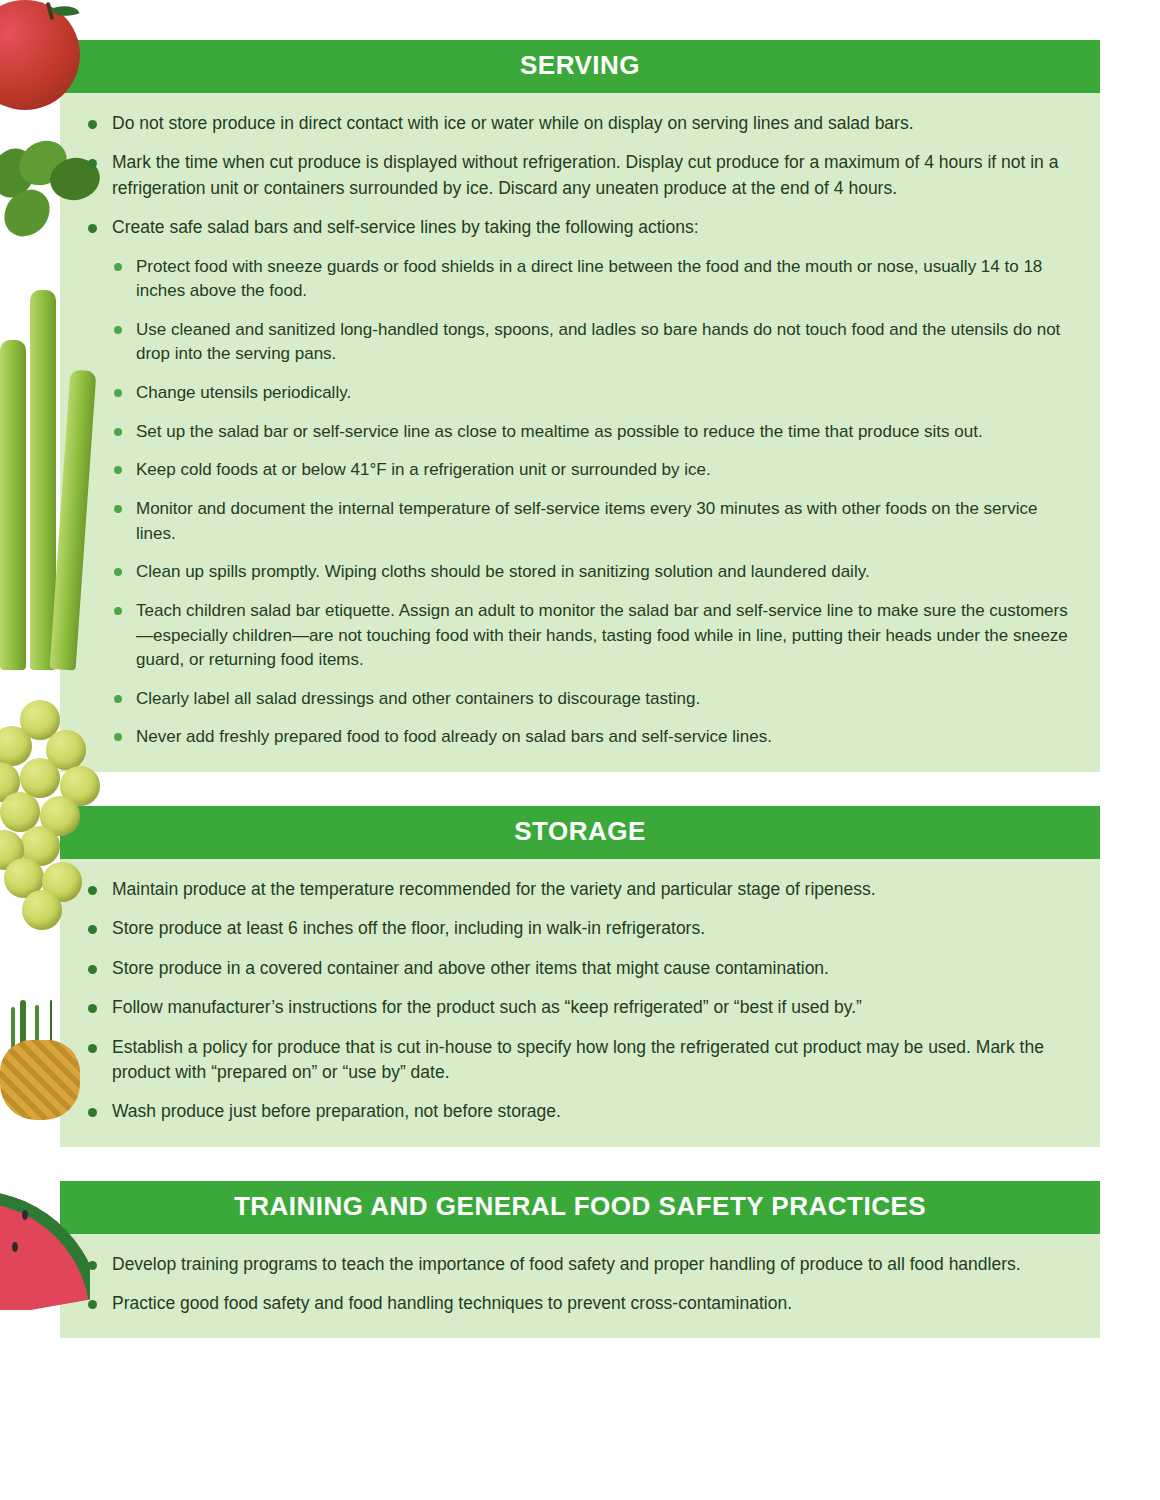SERVING
Do not store produce in direct contact with ice or water while on display on serving lines and salad bars.
Mark the time when cut produce is displayed without refrigeration. Display cut produce for a maximum of 4 hours if not in a refrigeration unit or containers surrounded by ice. Discard any uneaten produce at the end of 4 hours.
Create safe salad bars and self-service lines by taking the following actions:
Protect food with sneeze guards or food shields in a direct line between the food and the mouth or nose, usually 14 to 18 inches above the food.
Use cleaned and sanitized long-handled tongs, spoons, and ladles so bare hands do not touch food and the utensils do not drop into the serving pans.
Change utensils periodically.
Set up the salad bar or self-service line as close to mealtime as possible to reduce the time that produce sits out.
Keep cold foods at or below 41°F in a refrigeration unit or surrounded by ice.
Monitor and document the internal temperature of self-service items every 30 minutes as with other foods on the service lines.
Clean up spills promptly. Wiping cloths should be stored in sanitizing solution and laundered daily.
Teach children salad bar etiquette. Assign an adult to monitor the salad bar and self-service line to make sure the customers—especially children—are not touching food with their hands, tasting food while in line, putting their heads under the sneeze guard, or returning food items.
Clearly label all salad dressings and other containers to discourage tasting.
Never add freshly prepared food to food already on salad bars and self-service lines.
STORAGE
Maintain produce at the temperature recommended for the variety and particular stage of ripeness.
Store produce at least 6 inches off the floor, including in walk-in refrigerators.
Store produce in a covered container and above other items that might cause contamination.
Follow manufacturer’s instructions for the product such as “keep refrigerated” or “best if used by.”
Establish a policy for produce that is cut in-house to specify how long the refrigerated cut product may be used. Mark the product with “prepared on” or “use by” date.
Wash produce just before preparation, not before storage.
TRAINING AND GENERAL FOOD SAFETY PRACTICES
Develop training programs to teach the importance of food safety and proper handling of produce to all food handlers.
Practice good food safety and food handling techniques to prevent cross-contamination.